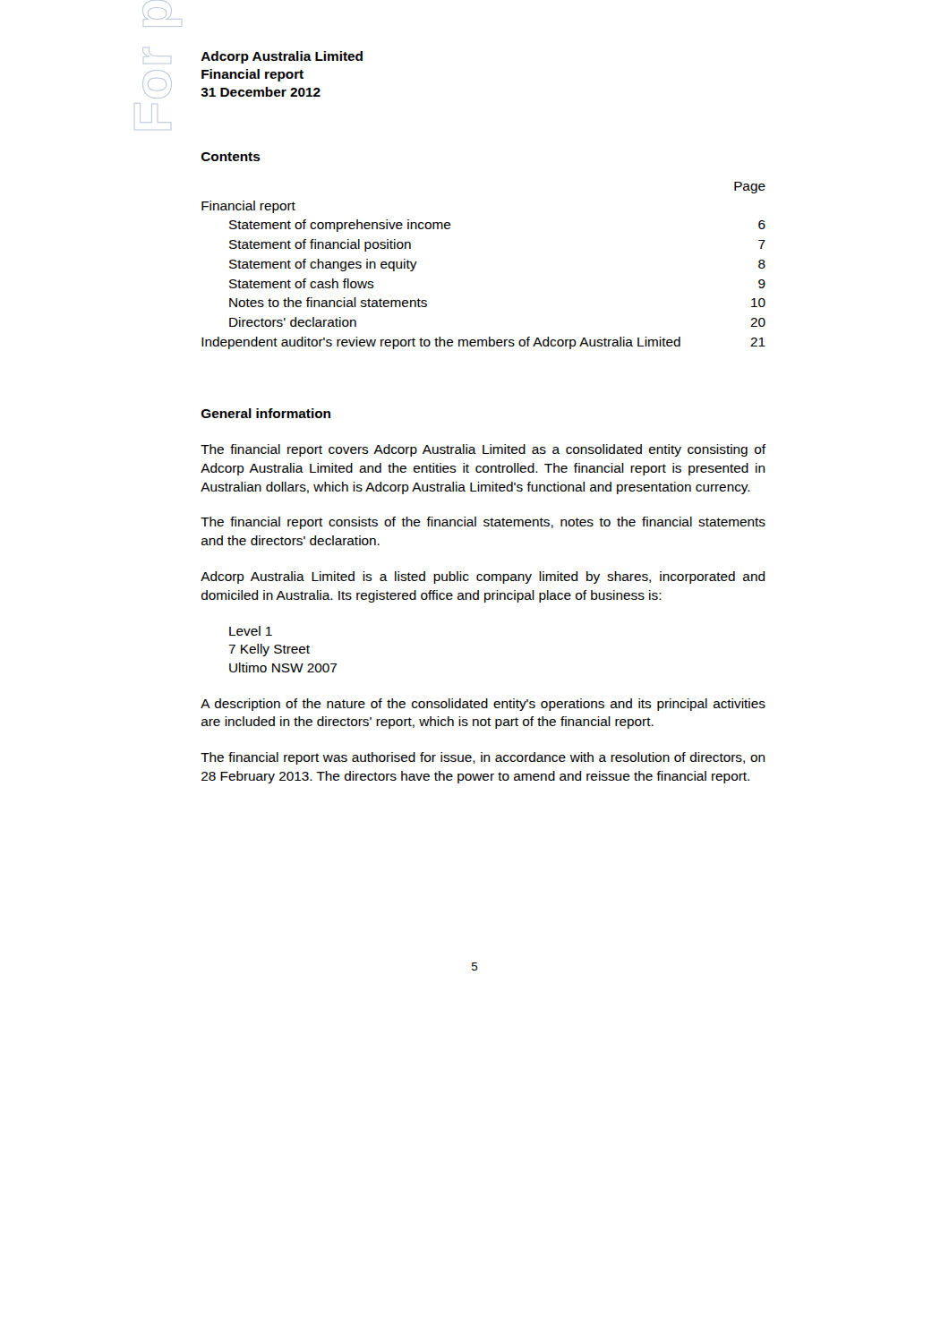For personal use only
Adcorp Australia Limited
Financial report
31 December 2012
Contents
| | Page |
| Financial report | |
| Statement of comprehensive income | 6 |
| Statement of financial position | 7 |
| Statement of changes in equity | 8 |
| Statement of cash flows | 9 |
| Notes to the financial statements | 10 |
| Directors' declaration | 20 |
| Independent auditor's review report to the members of Adcorp Australia Limited | 21 |
General information
The financial report covers Adcorp Australia Limited as a consolidated entity consisting of Adcorp Australia Limited and the entities it controlled. The financial report is presented in Australian dollars, which is Adcorp Australia Limited's functional and presentation currency.
The financial report consists of the financial statements, notes to the financial statements and the directors' declaration.
Adcorp Australia Limited is a listed public company limited by shares, incorporated and domiciled in Australia. Its registered office and principal place of business is:
Level 1
7 Kelly Street
Ultimo NSW 2007
A description of the nature of the consolidated entity's operations and its principal activities are included in the directors' report, which is not part of the financial report.
The financial report was authorised for issue, in accordance with a resolution of directors, on 28 February 2013. The directors have the power to amend and reissue the financial report.
5